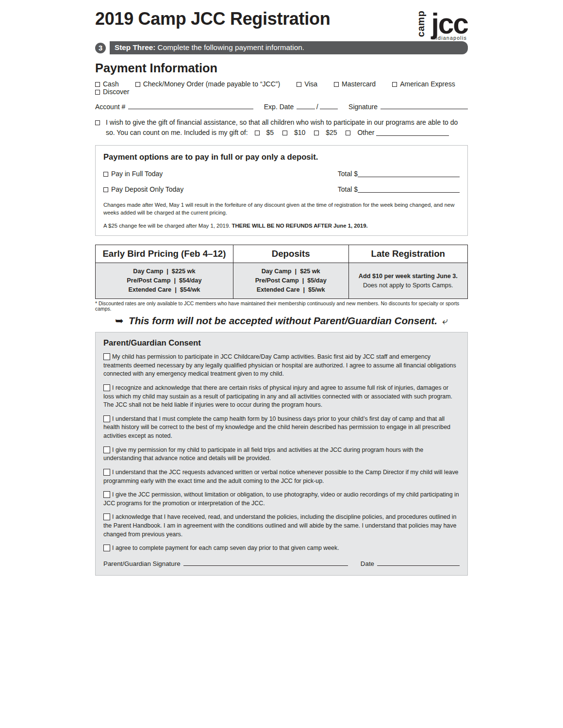2019 Camp JCC Registration
camp jcc indianapolis
3
Step Three: Complete the following payment information.
Payment Information
Cash Check/Money Order (made payable to “JCC”) Visa Mastercard American Express Discover
Account # Exp. Date / Signature
I wish to give the gift of financial assistance, so that all children who wish to participate in our programs are able to do so. You can count on me. Included is my gift of: $5 $10 $25 Other
Payment options are to pay in full or pay only a deposit.
Pay in Full Today
Total $
Pay Deposit Only Today
Total $
Changes made after Wed, May 1 will result in the forfeiture of any discount given at the time of registration for the week being changed, and new weeks added will be charged at the current pricing.
A $25 change fee will be charged after May 1, 2019. THERE WILL BE NO REFUNDS AFTER June 1, 2019.
| Early Bird Pricing (Feb 4–12) | Deposits | Late Registration |
| --- | --- | --- |
| Day Camp / $225 wk Pre/Post Camp / $54/day Extended Care / $54/wk | Day Camp / $25 wk Pre/Post Camp / $5/day Extended Care / $5/wk | Add $10 per week starting June 3. Does not apply to Sports Camps. |
* Discounted rates are only available to JCC members who have maintained their membership continuously and new members. No discounts for specialty or sports camps.
➥ This form will not be accepted without Parent/Guardian Consent. ⤶
Parent/Guardian Consent
My child has permission to participate in JCC Childcare/Day Camp activities. Basic first aid by JCC staff and emergency treatments deemed necessary by any legally qualified physician or hospital are authorized. I agree to assume all financial obligations connected with any emergency medical treatment given to my child.
I recognize and acknowledge that there are certain risks of physical injury and agree to assume full risk of injuries, damages or loss which my child may sustain as a result of participating in any and all activities connected with or associated with such program. The JCC shall not be held liable if injuries were to occur during the program hours.
I understand that I must complete the camp health form by 10 business days prior to your child’s first day of camp and that all health history will be correct to the best of my knowledge and the child herein described has permission to engage in all prescribed activities except as noted.
I give my permission for my child to participate in all field trips and activities at the JCC during program hours with the understanding that advance notice and details will be provided.
I understand that the JCC requests advanced written or verbal notice whenever possible to the Camp Director if my child will leave programming early with the exact time and the adult coming to the JCC for pick-up.
I give the JCC permission, without limitation or obligation, to use photography, video or audio recordings of my child participating in JCC programs for the promotion or interpretation of the JCC.
I acknowledge that I have received, read, and understand the policies, including the discipline policies, and procedures outlined in the Parent Handbook. I am in agreement with the conditions outlined and will abide by the same. I understand that policies may have changed from previous years.
I agree to complete payment for each camp seven day prior to that given camp week.
Parent/Guardian Signature Date